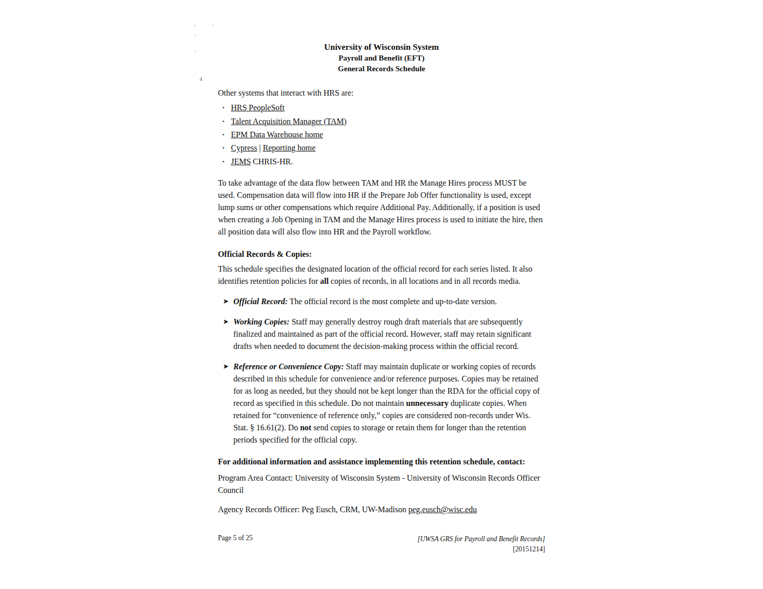, . . 4 .
University of Wisconsin System
Payroll and Benefit (EFT)
General Records Schedule
Other systems that interact with HRS are:
HRS PeopleSoft
Talent Acquisition Manager (TAM)
EPM Data Warehouse home
Cypress | Reporting home
JEMS CHRIS-HR.
To take advantage of the data flow between TAM and HR the Manage Hires process MUST be used. Compensation data will flow into HR if the Prepare Job Offer functionality is used, except lump sums or other compensations which require Additional Pay. Additionally, if a position is used when creating a Job Opening in TAM and the Manage Hires process is used to initiate the hire, then all position data will also flow into HR and the Payroll workflow.
Official Records & Copies:
This schedule specifies the designated location of the official record for each series listed. It also identifies retention policies for all copies of records, in all locations and in all records media.
Official Record: The official record is the most complete and up-to-date version.
Working Copies: Staff may generally destroy rough draft materials that are subsequently finalized and maintained as part of the official record. However, staff may retain significant drafts when needed to document the decision-making process within the official record.
Reference or Convenience Copy: Staff may maintain duplicate or working copies of records described in this schedule for convenience and/or reference purposes. Copies may be retained for as long as needed, but they should not be kept longer than the RDA for the official copy of record as specified in this schedule. Do not maintain unnecessary duplicate copies. When retained for “convenience of reference only,” copies are considered non-records under Wis. Stat. § 16.61(2). Do not send copies to storage or retain them for longer than the retention periods specified for the official copy.
For additional information and assistance implementing this retention schedule, contact:
Program Area Contact: University of Wisconsin System - University of Wisconsin Records Officer Council
Agency Records Officer: Peg Eusch, CRM, UW-Madison peg.eusch@wisc.edu
Page 5 of 25
[UWSA GRS for Payroll and Benefit Records] [20151214]